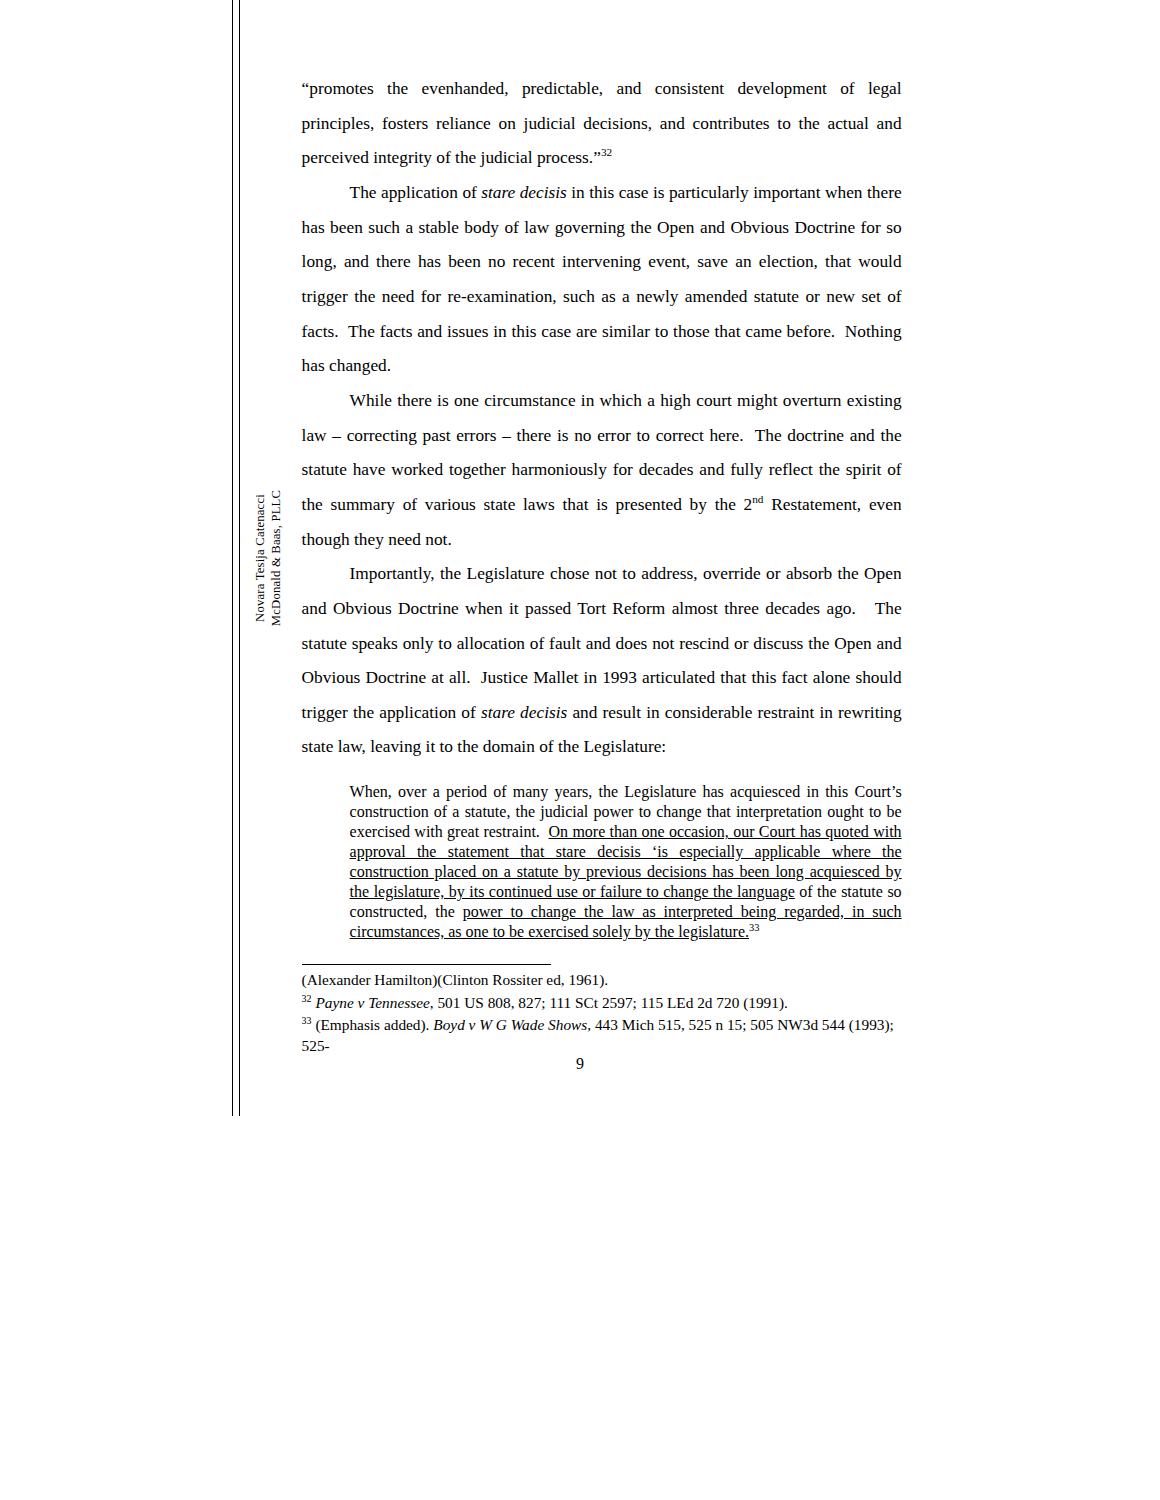Novara Tesija Catenacci
McDonald & Baas, PLLC
“promotes the evenhanded, predictable, and consistent development of legal principles, fosters reliance on judicial decisions, and contributes to the actual and perceived integrity of the judicial process.”32
The application of stare decisis in this case is particularly important when there has been such a stable body of law governing the Open and Obvious Doctrine for so long, and there has been no recent intervening event, save an election, that would trigger the need for re-examination, such as a newly amended statute or new set of facts. The facts and issues in this case are similar to those that came before. Nothing has changed.
While there is one circumstance in which a high court might overturn existing law – correcting past errors – there is no error to correct here. The doctrine and the statute have worked together harmoniously for decades and fully reflect the spirit of the summary of various state laws that is presented by the 2nd Restatement, even though they need not.
Importantly, the Legislature chose not to address, override or absorb the Open and Obvious Doctrine when it passed Tort Reform almost three decades ago. The statute speaks only to allocation of fault and does not rescind or discuss the Open and Obvious Doctrine at all. Justice Mallet in 1993 articulated that this fact alone should trigger the application of stare decisis and result in considerable restraint in rewriting state law, leaving it to the domain of the Legislature:
When, over a period of many years, the Legislature has acquiesced in this Court’s construction of a statute, the judicial power to change that interpretation ought to be exercised with great restraint. On more than one occasion, our Court has quoted with approval the statement that stare decisis ‘is especially applicable where the construction placed on a statute by previous decisions has been long acquiesced by the legislature, by its continued use or failure to change the language of the statute so constructed, the power to change the law as interpreted being regarded, in such circumstances, as one to be exercised solely by the legislature.33
(Alexander Hamilton)(Clinton Rossiter ed, 1961).
32 Payne v Tennessee, 501 US 808, 827; 111 SCt 2597; 115 LEd 2d 720 (1991).
33 (Emphasis added). Boyd v W G Wade Shows, 443 Mich 515, 525 n 15; 505 NW3d 544 (1993); 525-
9